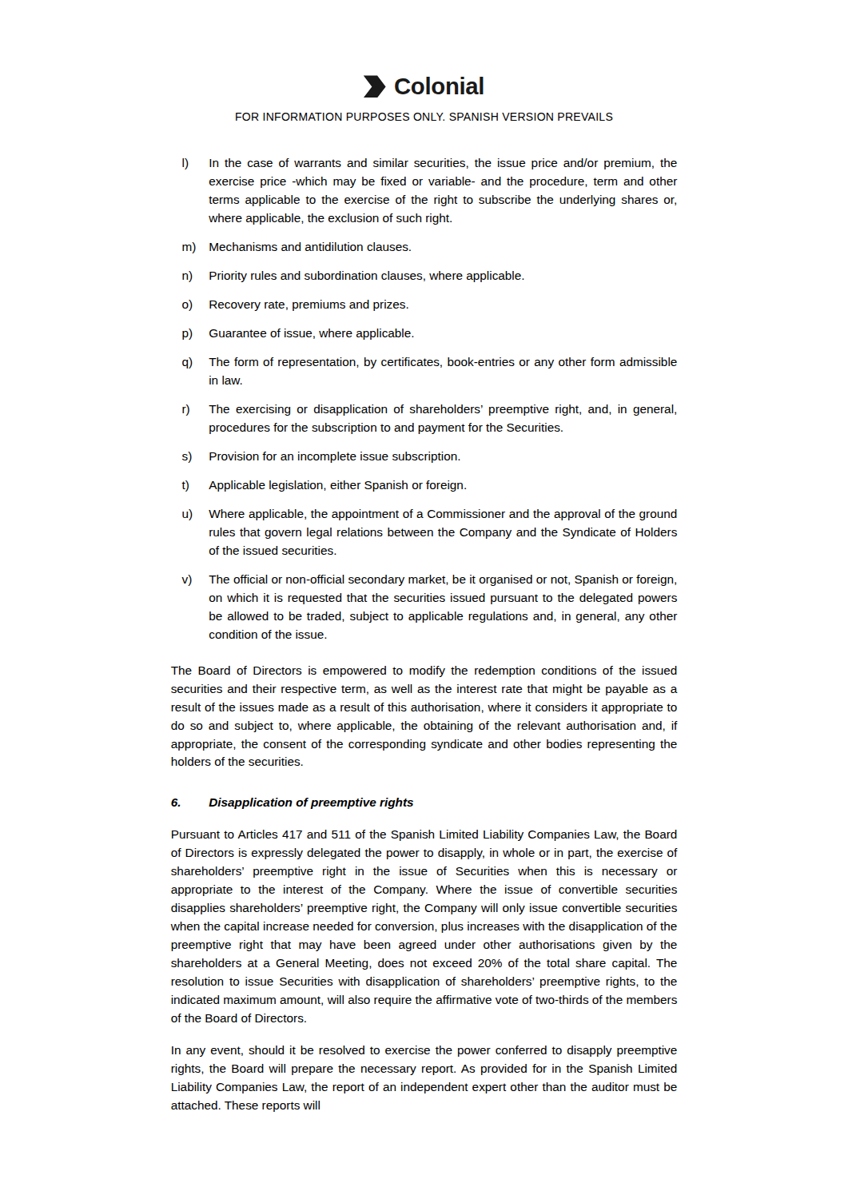Colonial
FOR INFORMATION PURPOSES ONLY. SPANISH VERSION PREVAILS
l) In the case of warrants and similar securities, the issue price and/or premium, the exercise price -which may be fixed or variable- and the procedure, term and other terms applicable to the exercise of the right to subscribe the underlying shares or, where applicable, the exclusion of such right.
m) Mechanisms and antidilution clauses.
n) Priority rules and subordination clauses, where applicable.
o) Recovery rate, premiums and prizes.
p) Guarantee of issue, where applicable.
q) The form of representation, by certificates, book-entries or any other form admissible in law.
r) The exercising or disapplication of shareholders’ preemptive right, and, in general, procedures for the subscription to and payment for the Securities.
s) Provision for an incomplete issue subscription.
t) Applicable legislation, either Spanish or foreign.
u) Where applicable, the appointment of a Commissioner and the approval of the ground rules that govern legal relations between the Company and the Syndicate of Holders of the issued securities.
v) The official or non-official secondary market, be it organised or not, Spanish or foreign, on which it is requested that the securities issued pursuant to the delegated powers be allowed to be traded, subject to applicable regulations and, in general, any other condition of the issue.
The Board of Directors is empowered to modify the redemption conditions of the issued securities and their respective term, as well as the interest rate that might be payable as a result of the issues made as a result of this authorisation, where it considers it appropriate to do so and subject to, where applicable, the obtaining of the relevant authorisation and, if appropriate, the consent of the corresponding syndicate and other bodies representing the holders of the securities.
6. Disapplication of preemptive rights
Pursuant to Articles 417 and 511 of the Spanish Limited Liability Companies Law, the Board of Directors is expressly delegated the power to disapply, in whole or in part, the exercise of shareholders’ preemptive right in the issue of Securities when this is necessary or appropriate to the interest of the Company. Where the issue of convertible securities disapplies shareholders’ preemptive right, the Company will only issue convertible securities when the capital increase needed for conversion, plus increases with the disapplication of the preemptive right that may have been agreed under other authorisations given by the shareholders at a General Meeting, does not exceed 20% of the total share capital. The resolution to issue Securities with disapplication of shareholders’ preemptive rights, to the indicated maximum amount, will also require the affirmative vote of two-thirds of the members of the Board of Directors.
In any event, should it be resolved to exercise the power conferred to disapply preemptive rights, the Board will prepare the necessary report. As provided for in the Spanish Limited Liability Companies Law, the report of an independent expert other than the auditor must be attached. These reports will